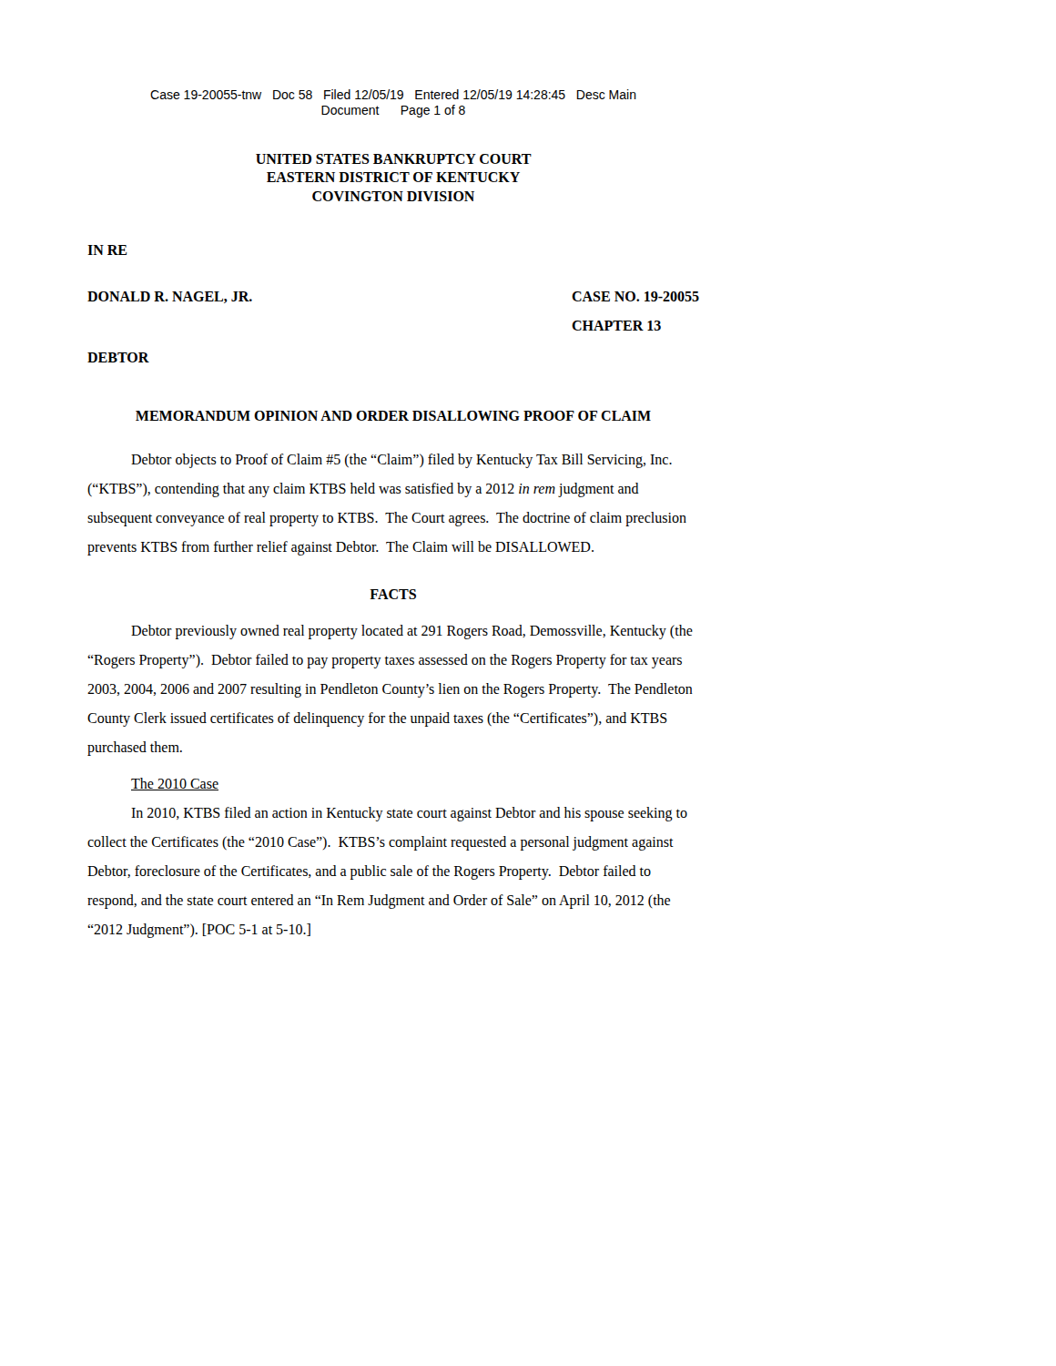Case 19-20055-tnw Doc 58 Filed 12/05/19 Entered 12/05/19 14:28:45 Desc Main
Document Page 1 of 8
UNITED STATES BANKRUPTCY COURT
EASTERN DISTRICT OF KENTUCKY
COVINGTON DIVISION
IN RE
DONALD R. NAGEL, JR.
CASE NO. 19-20055
CHAPTER 13
DEBTOR
MEMORANDUM OPINION AND ORDER DISALLOWING PROOF OF CLAIM
Debtor objects to Proof of Claim #5 (the “Claim”) filed by Kentucky Tax Bill Servicing, Inc. (“KTBS”), contending that any claim KTBS held was satisfied by a 2012 in rem judgment and subsequent conveyance of real property to KTBS. The Court agrees. The doctrine of claim preclusion prevents KTBS from further relief against Debtor. The Claim will be DISALLOWED.
FACTS
Debtor previously owned real property located at 291 Rogers Road, Demossville, Kentucky (the “Rogers Property”). Debtor failed to pay property taxes assessed on the Rogers Property for tax years 2003, 2004, 2006 and 2007 resulting in Pendleton County’s lien on the Rogers Property. The Pendleton County Clerk issued certificates of delinquency for the unpaid taxes (the “Certificates”), and KTBS purchased them.
The 2010 Case
In 2010, KTBS filed an action in Kentucky state court against Debtor and his spouse seeking to collect the Certificates (the “2010 Case”). KTBS’s complaint requested a personal judgment against Debtor, foreclosure of the Certificates, and a public sale of the Rogers Property. Debtor failed to respond, and the state court entered an “In Rem Judgment and Order of Sale” on April 10, 2012 (the “2012 Judgment”). [POC 5-1 at 5-10.]